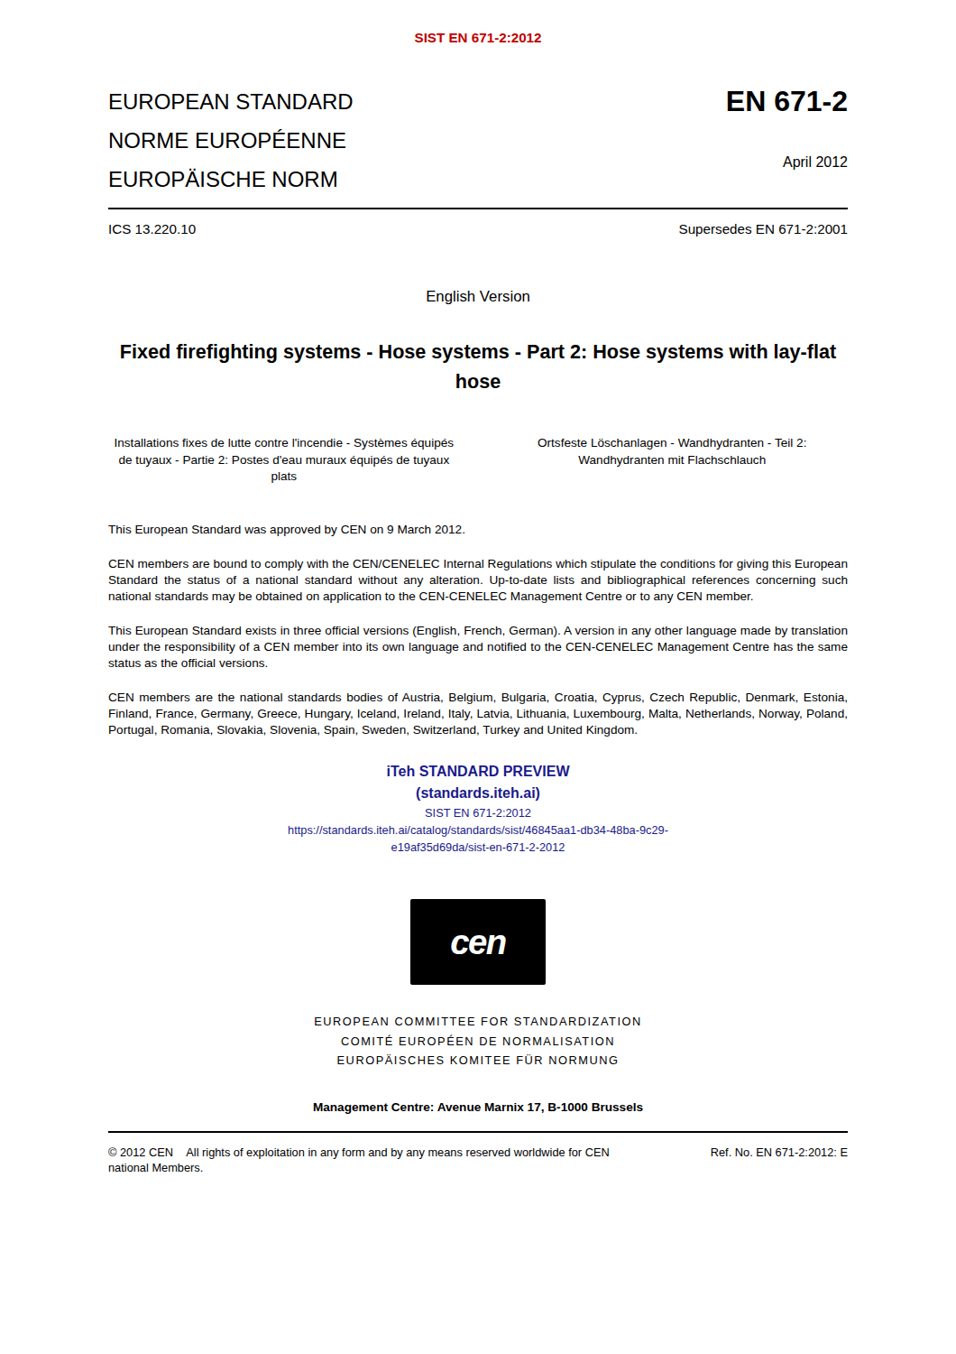SIST EN 671-2:2012
EUROPEAN STANDARD
NORME EUROPÉENNE
EUROPÄISCHE NORM
EN 671-2
April 2012
ICS 13.220.10
Supersedes EN 671-2:2001
English Version
Fixed firefighting systems - Hose systems - Part 2: Hose systems with lay-flat hose
Installations fixes de lutte contre l'incendie - Systèmes équipés de tuyaux - Partie 2: Postes d'eau muraux équipés de tuyaux plats
Ortsfeste Löschanlagen - Wandhydranten - Teil 2: Wandhydranten mit Flachschlauch
This European Standard was approved by CEN on 9 March 2012.
CEN members are bound to comply with the CEN/CENELEC Internal Regulations which stipulate the conditions for giving this European Standard the status of a national standard without any alteration. Up-to-date lists and bibliographical references concerning such national standards may be obtained on application to the CEN-CENELEC Management Centre or to any CEN member.
This European Standard exists in three official versions (English, French, German). A version in any other language made by translation under the responsibility of a CEN member into its own language and notified to the CEN-CENELEC Management Centre has the same status as the official versions.
CEN members are the national standards bodies of Austria, Belgium, Bulgaria, Croatia, Cyprus, Czech Republic, Denmark, Estonia, Finland, France, Germany, Greece, Hungary, Iceland, Ireland, Italy, Latvia, Lithuania, Luxembourg, Malta, Netherlands, Norway, Poland, Portugal, Romania, Slovakia, Slovenia, Spain, Sweden, Switzerland, Turkey and United Kingdom.
iTeh STANDARD PREVIEW
(standards.iteh.ai)
SIST EN 671-2:2012
https://standards.iteh.ai/catalog/standards/sist/46845aa1-db34-48ba-9c29-
e19af35d69da/sist-en-671-2-2012
cen
EUROPEAN COMMITTEE FOR STANDARDIZATION
COMITÉ EUROPÉEN DE NORMALISATION
EUROPÄISCHES KOMITEE FÜR NORMUNG
Management Centre: Avenue Marnix 17, B-1000 Brussels
© 2012 CEN All rights of exploitation in any form and by any means reserved worldwide for CEN national Members.
Ref. No. EN 671-2:2012: E